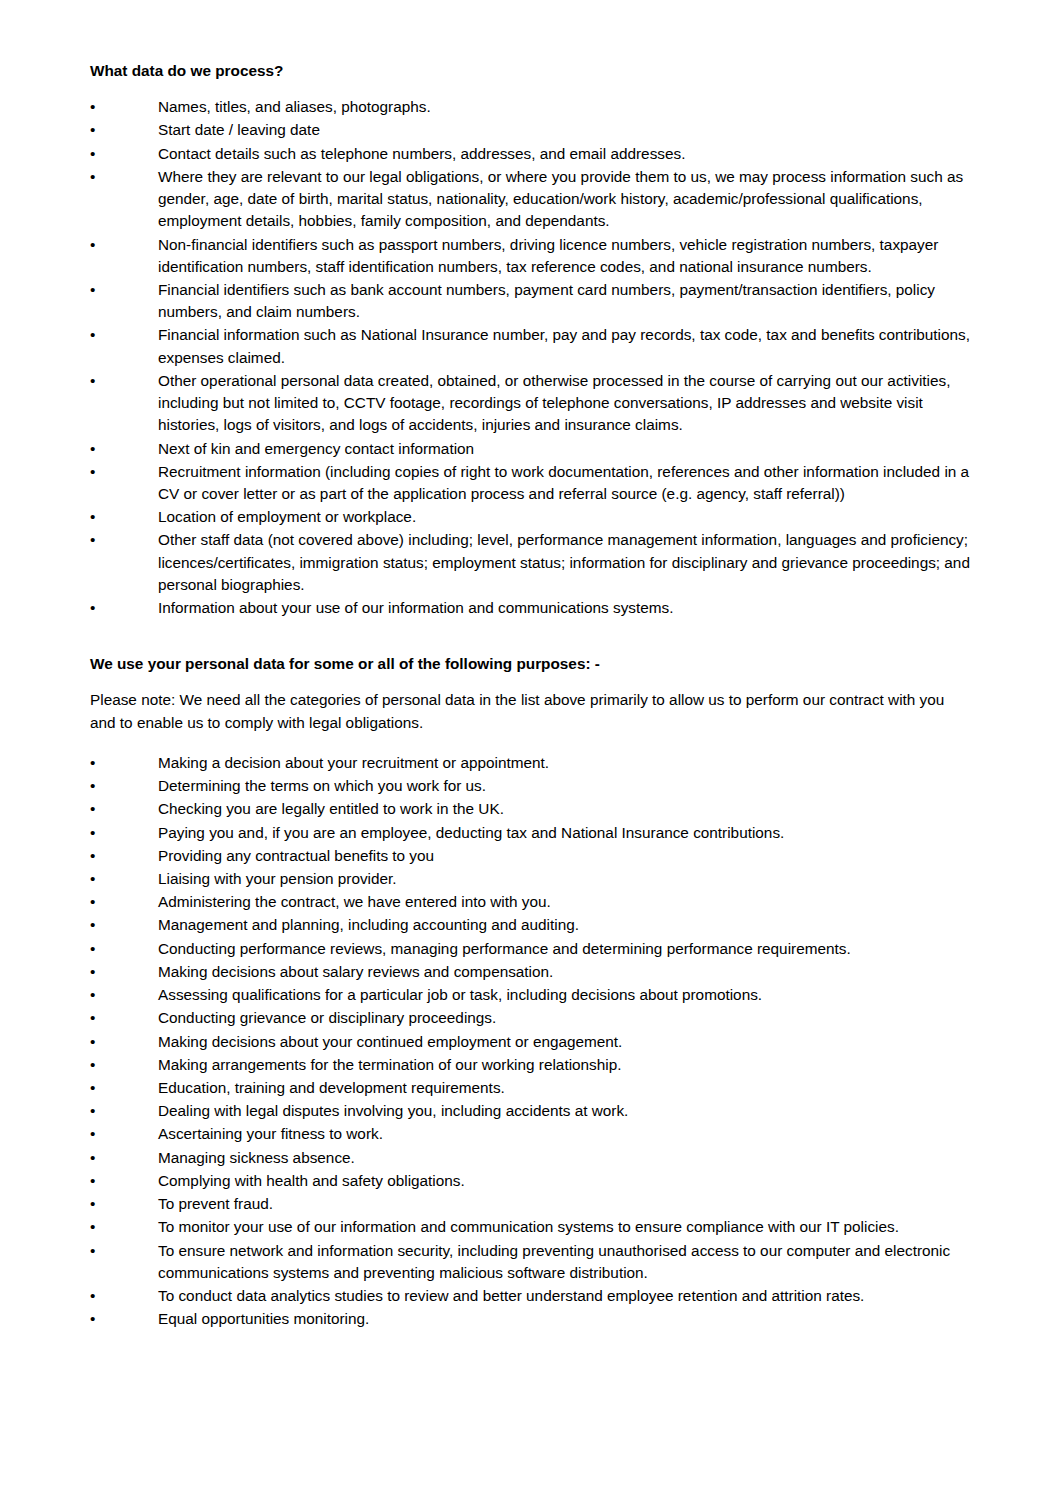What data do we process?
Names, titles, and aliases, photographs.
Start date / leaving date
Contact details such as telephone numbers, addresses, and email addresses.
Where they are relevant to our legal obligations, or where you provide them to us, we may process information such as gender, age, date of birth, marital status, nationality, education/work history, academic/professional qualifications, employment details, hobbies, family composition, and dependants.
Non-financial identifiers such as passport numbers, driving licence numbers, vehicle registration numbers, taxpayer identification numbers, staff identification numbers, tax reference codes, and national insurance numbers.
Financial identifiers such as bank account numbers, payment card numbers, payment/transaction identifiers, policy numbers, and claim numbers.
Financial information such as National Insurance number, pay and pay records, tax code, tax and benefits contributions, expenses claimed.
Other operational personal data created, obtained, or otherwise processed in the course of carrying out our activities, including but not limited to, CCTV footage, recordings of telephone conversations, IP addresses and website visit histories, logs of visitors, and logs of accidents, injuries and insurance claims.
Next of kin and emergency contact information
Recruitment information (including copies of right to work documentation, references and other information included in a CV or cover letter or as part of the application process and referral source (e.g. agency, staff referral))
Location of employment or workplace.
Other staff data (not covered above) including; level, performance management information, languages and proficiency; licences/certificates, immigration status; employment status; information for disciplinary and grievance proceedings; and personal biographies.
Information about your use of our information and communications systems.
We use your personal data for some or all of the following purposes: -
Please note: We need all the categories of personal data in the list above primarily to allow us to perform our contract with you and to enable us to comply with legal obligations.
Making a decision about your recruitment or appointment.
Determining the terms on which you work for us.
Checking you are legally entitled to work in the UK.
Paying you and, if you are an employee, deducting tax and National Insurance contributions.
Providing any contractual benefits to you
Liaising with your pension provider.
Administering the contract, we have entered into with you.
Management and planning, including accounting and auditing.
Conducting performance reviews, managing performance and determining performance requirements.
Making decisions about salary reviews and compensation.
Assessing qualifications for a particular job or task, including decisions about promotions.
Conducting grievance or disciplinary proceedings.
Making decisions about your continued employment or engagement.
Making arrangements for the termination of our working relationship.
Education, training and development requirements.
Dealing with legal disputes involving you, including accidents at work.
Ascertaining your fitness to work.
Managing sickness absence.
Complying with health and safety obligations.
To prevent fraud.
To monitor your use of our information and communication systems to ensure compliance with our IT policies.
To ensure network and information security, including preventing unauthorised access to our computer and electronic communications systems and preventing malicious software distribution.
To conduct data analytics studies to review and better understand employee retention and attrition rates.
Equal opportunities monitoring.